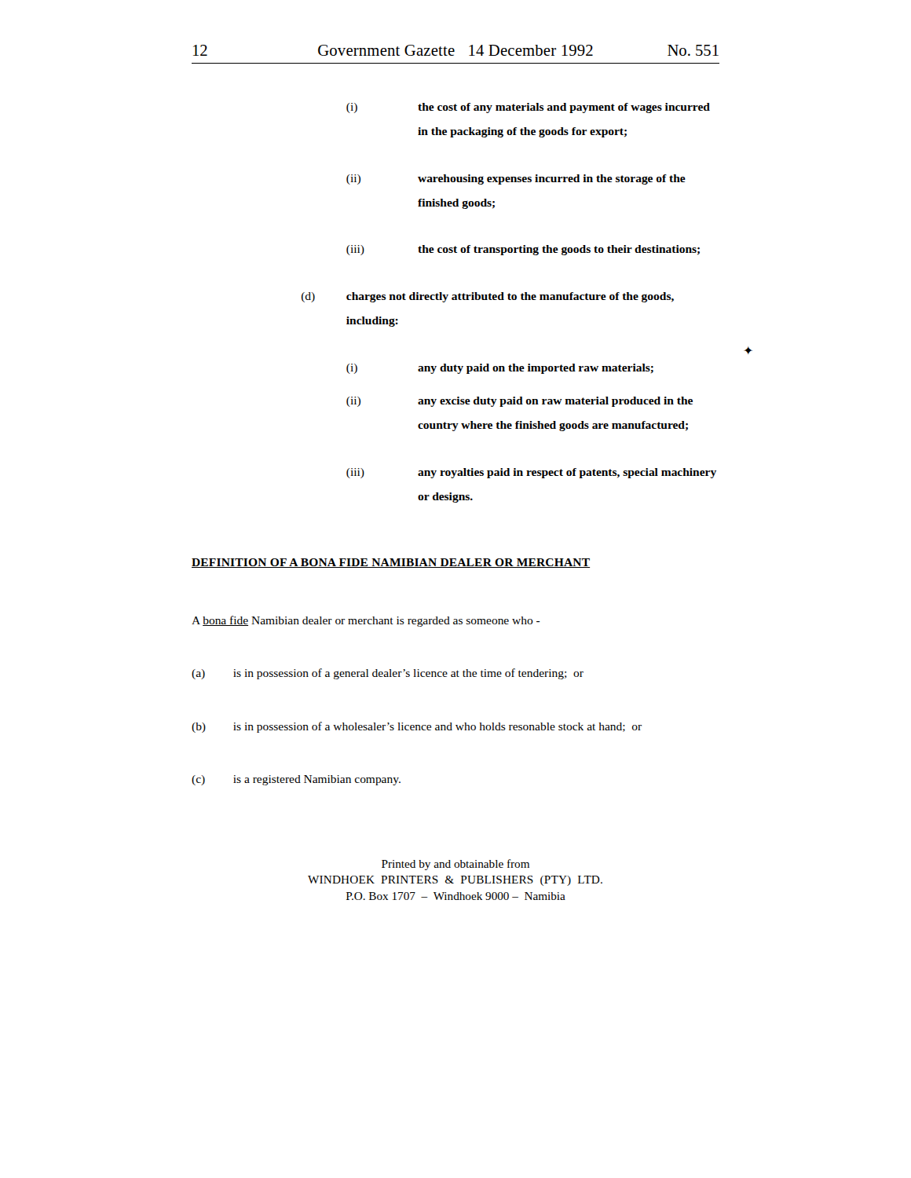12
Government Gazette 14 December 1992
No. 551
✦
(i)
the cost of any materials and payment of wages incurred in the packaging of the goods for export;
(ii)
warehousing expenses incurred in the storage of the finished goods;
(iii)
the cost of transporting the goods to their destinations;
(d)
charges not directly attributed to the manufacture of the goods, including:
(i)
any duty paid on the imported raw materials;
(ii)
any excise duty paid on raw material produced in the country where the finished goods are manufactured;
(iii)
any royalties paid in respect of patents, special machinery or designs.
DEFINITION OF A BONA FIDE NAMIBIAN DEALER OR MERCHANT
A bona fide Namibian dealer or merchant is regarded as someone who -
(a)
is in possession of a general dealer’s licence at the time of tendering; or
(b)
is in possession of a wholesaler’s licence and who holds resonable stock at hand; or
(c)
is a registered Namibian company.
Printed by and obtainable from
WINDHOEK PRINTERS & PUBLISHERS (PTY) LTD.
P.O. Box 1707 – Windhoek 9000 – Namibia